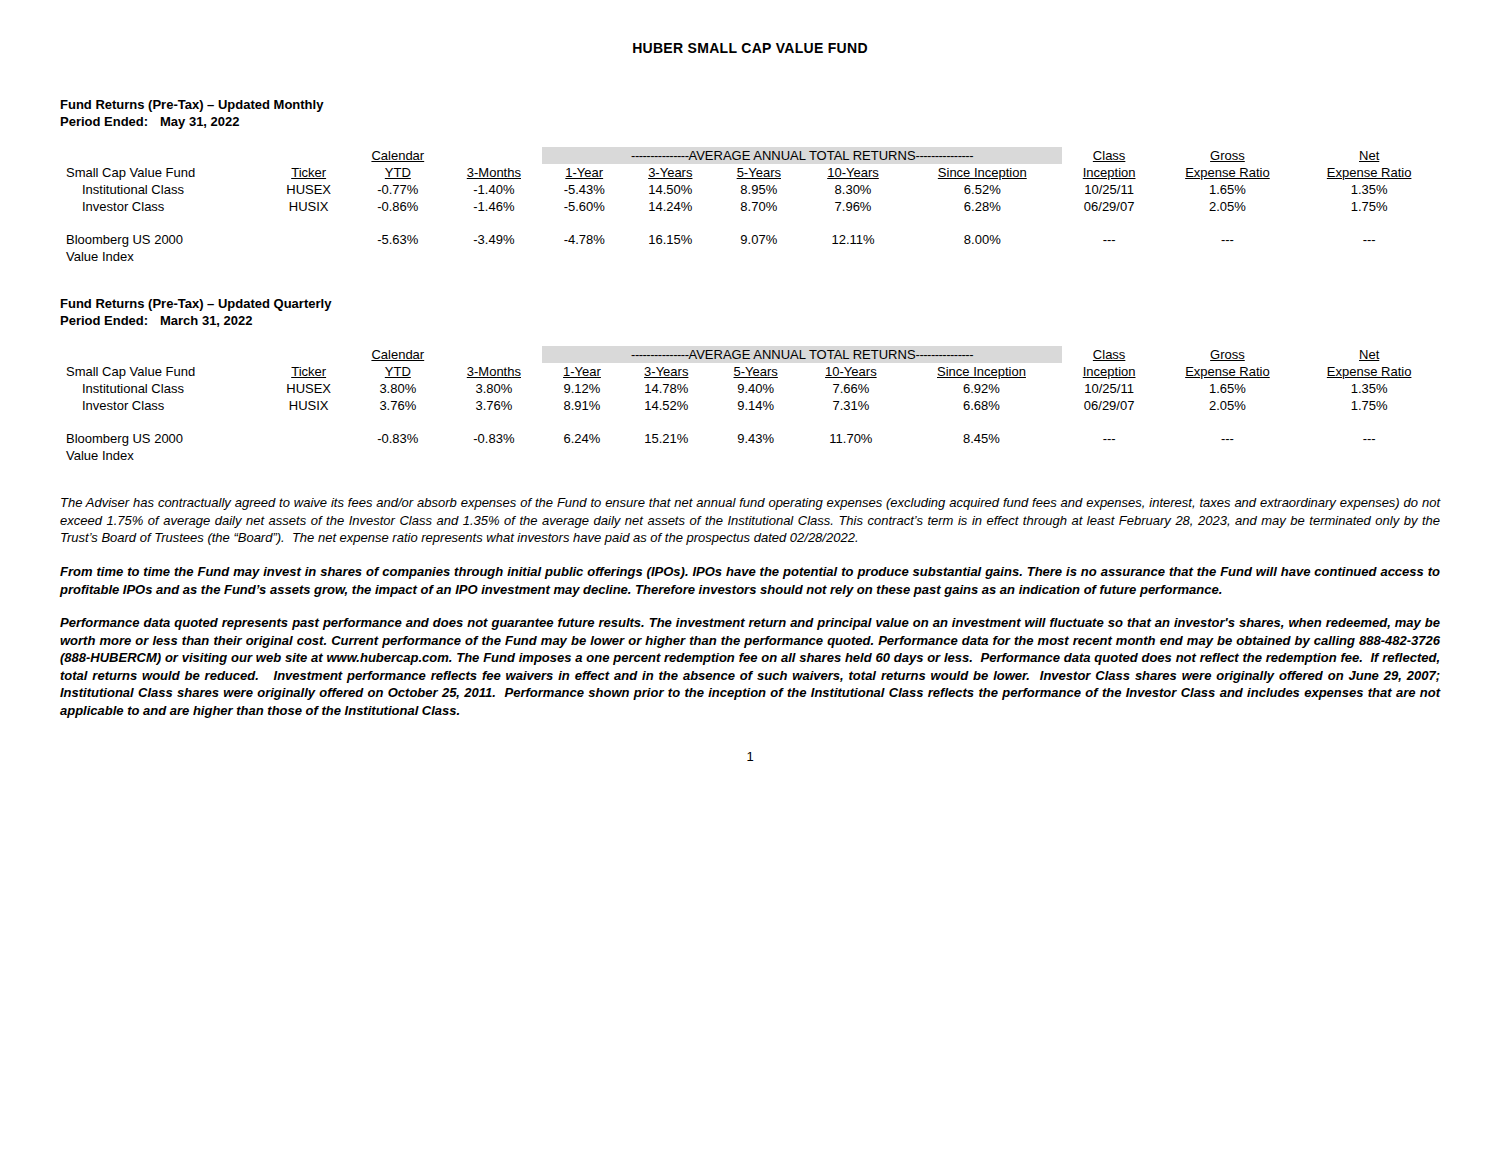HUBER SMALL CAP VALUE FUND
Fund Returns (Pre-Tax) – Updated Monthly
Period Ended: May 31, 2022
| | | Calendar | | --------------- AVERAGE ANNUAL TOTAL RETURNS --------------- | Class | Gross | Net |
| Small Cap Value Fund | Ticker | YTD | 3-Months | 1-Year | 3-Years | 5-Years | 10-Years | Since Inception | Inception | Expense Ratio | Expense Ratio |
| Institutional Class | HUSEX | -0.77% | -1.40% | -5.43% | 14.50% | 8.95% | 8.30% | 6.52% | 10/25/11 | 1.65% | 1.35% |
| Investor Class | HUSIX | -0.86% | -1.46% | -5.60% | 14.24% | 8.70% | 7.96% | 6.28% | 06/29/07 | 2.05% | 1.75% |
| Bloomberg US 2000 | | -5.63% | -3.49% | -4.78% | 16.15% | 9.07% | 12.11% | 8.00% | --- | --- | --- |
| Value Index | |
Fund Returns (Pre-Tax) – Updated Quarterly
Period Ended: March 31, 2022
| | | Calendar | | --------------- AVERAGE ANNUAL TOTAL RETURNS --------------- | Class | Gross | Net |
| Small Cap Value Fund | Ticker | YTD | 3-Months | 1-Year | 3-Years | 5-Years | 10-Years | Since Inception | Inception | Expense Ratio | Expense Ratio |
| Institutional Class | HUSEX | 3.80% | 3.80% | 9.12% | 14.78% | 9.40% | 7.66% | 6.92% | 10/25/11 | 1.65% | 1.35% |
| Investor Class | HUSIX | 3.76% | 3.76% | 8.91% | 14.52% | 9.14% | 7.31% | 6.68% | 06/29/07 | 2.05% | 1.75% |
| Bloomberg US 2000 | | -0.83% | -0.83% | 6.24% | 15.21% | 9.43% | 11.70% | 8.45% | --- | --- | --- |
| Value Index | |
The Adviser has contractually agreed to waive its fees and/or absorb expenses of the Fund to ensure that net annual fund operating expenses (excluding acquired fund fees and expenses, interest, taxes and extraordinary expenses) do not exceed 1.75% of average daily net assets of the Investor Class and 1.35% of the average daily net assets of the Institutional Class. This contract’s term is in effect through at least February 28, 2023, and may be terminated only by the Trust’s Board of Trustees (the “Board”). The net expense ratio represents what investors have paid as of the prospectus dated 02/28/2022.
From time to time the Fund may invest in shares of companies through initial public offerings (IPOs). IPOs have the potential to produce substantial gains. There is no assurance that the Fund will have continued access to profitable IPOs and as the Fund’s assets grow, the impact of an IPO investment may decline. Therefore investors should not rely on these past gains as an indication of future performance.
Performance data quoted represents past performance and does not guarantee future results. The investment return and principal value on an investment will fluctuate so that an investor's shares, when redeemed, may be worth more or less than their original cost. Current performance of the Fund may be lower or higher than the performance quoted. Performance data for the most recent month end may be obtained by calling 888-482-3726 (888-HUBERCM) or visiting our web site at www.hubercap.com. The Fund imposes a one percent redemption fee on all shares held 60 days or less. Performance data quoted does not reflect the redemption fee. If reflected, total returns would be reduced. Investment performance reflects fee waivers in effect and in the absence of such waivers, total returns would be lower. Investor Class shares were originally offered on June 29, 2007; Institutional Class shares were originally offered on October 25, 2011. Performance shown prior to the inception of the Institutional Class reflects the performance of the Investor Class and includes expenses that are not applicable to and are higher than those of the Institutional Class.
1